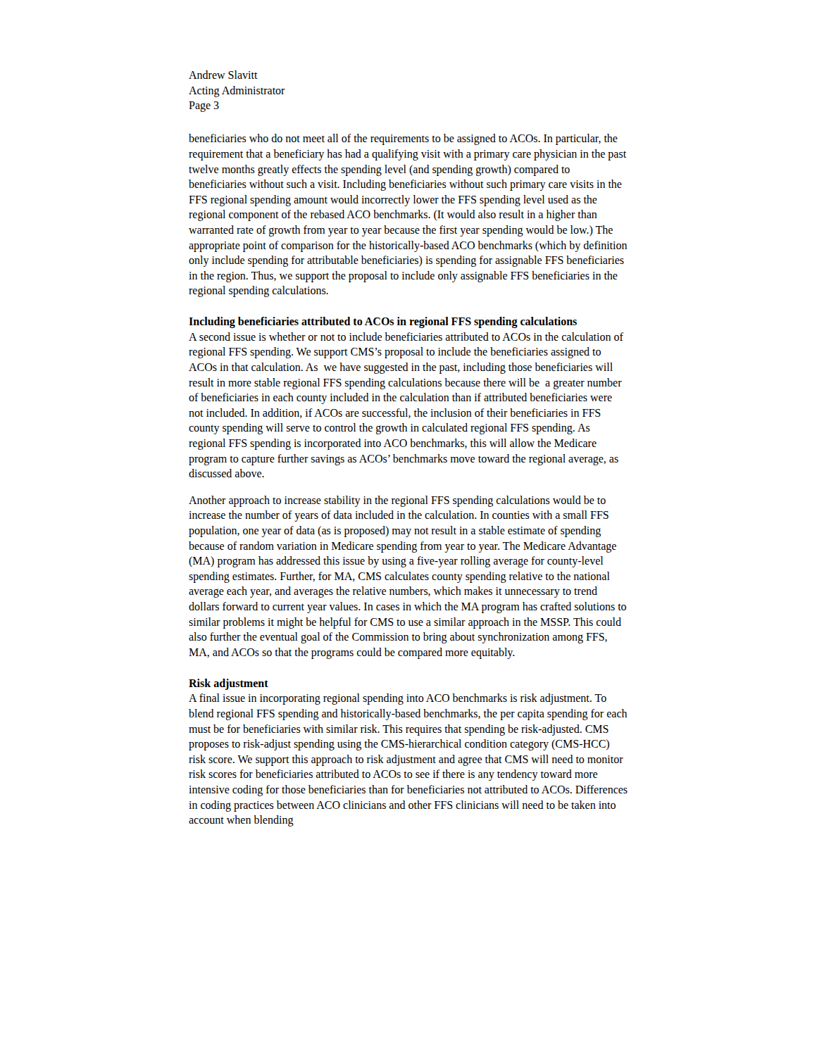Andrew Slavitt
Acting Administrator
Page 3
beneficiaries who do not meet all of the requirements to be assigned to ACOs. In particular, the requirement that a beneficiary has had a qualifying visit with a primary care physician in the past twelve months greatly effects the spending level (and spending growth) compared to beneficiaries without such a visit. Including beneficiaries without such primary care visits in the FFS regional spending amount would incorrectly lower the FFS spending level used as the regional component of the rebased ACO benchmarks. (It would also result in a higher than warranted rate of growth from year to year because the first year spending would be low.) The appropriate point of comparison for the historically-based ACO benchmarks (which by definition only include spending for attributable beneficiaries) is spending for assignable FFS beneficiaries in the region. Thus, we support the proposal to include only assignable FFS beneficiaries in the regional spending calculations.
Including beneficiaries attributed to ACOs in regional FFS spending calculations
A second issue is whether or not to include beneficiaries attributed to ACOs in the calculation of regional FFS spending. We support CMS’s proposal to include the beneficiaries assigned to ACOs in that calculation. As we have suggested in the past, including those beneficiaries will result in more stable regional FFS spending calculations because there will be a greater number of beneficiaries in each county included in the calculation than if attributed beneficiaries were not included. In addition, if ACOs are successful, the inclusion of their beneficiaries in FFS county spending will serve to control the growth in calculated regional FFS spending. As regional FFS spending is incorporated into ACO benchmarks, this will allow the Medicare program to capture further savings as ACOs’ benchmarks move toward the regional average, as discussed above.
Another approach to increase stability in the regional FFS spending calculations would be to increase the number of years of data included in the calculation. In counties with a small FFS population, one year of data (as is proposed) may not result in a stable estimate of spending because of random variation in Medicare spending from year to year. The Medicare Advantage (MA) program has addressed this issue by using a five-year rolling average for county-level spending estimates. Further, for MA, CMS calculates county spending relative to the national average each year, and averages the relative numbers, which makes it unnecessary to trend dollars forward to current year values. In cases in which the MA program has crafted solutions to similar problems it might be helpful for CMS to use a similar approach in the MSSP. This could also further the eventual goal of the Commission to bring about synchronization among FFS, MA, and ACOs so that the programs could be compared more equitably.
Risk adjustment
A final issue in incorporating regional spending into ACO benchmarks is risk adjustment. To blend regional FFS spending and historically-based benchmarks, the per capita spending for each must be for beneficiaries with similar risk. This requires that spending be risk-adjusted. CMS proposes to risk-adjust spending using the CMS-hierarchical condition category (CMS-HCC) risk score. We support this approach to risk adjustment and agree that CMS will need to monitor risk scores for beneficiaries attributed to ACOs to see if there is any tendency toward more intensive coding for those beneficiaries than for beneficiaries not attributed to ACOs. Differences in coding practices between ACO clinicians and other FFS clinicians will need to be taken into account when blending